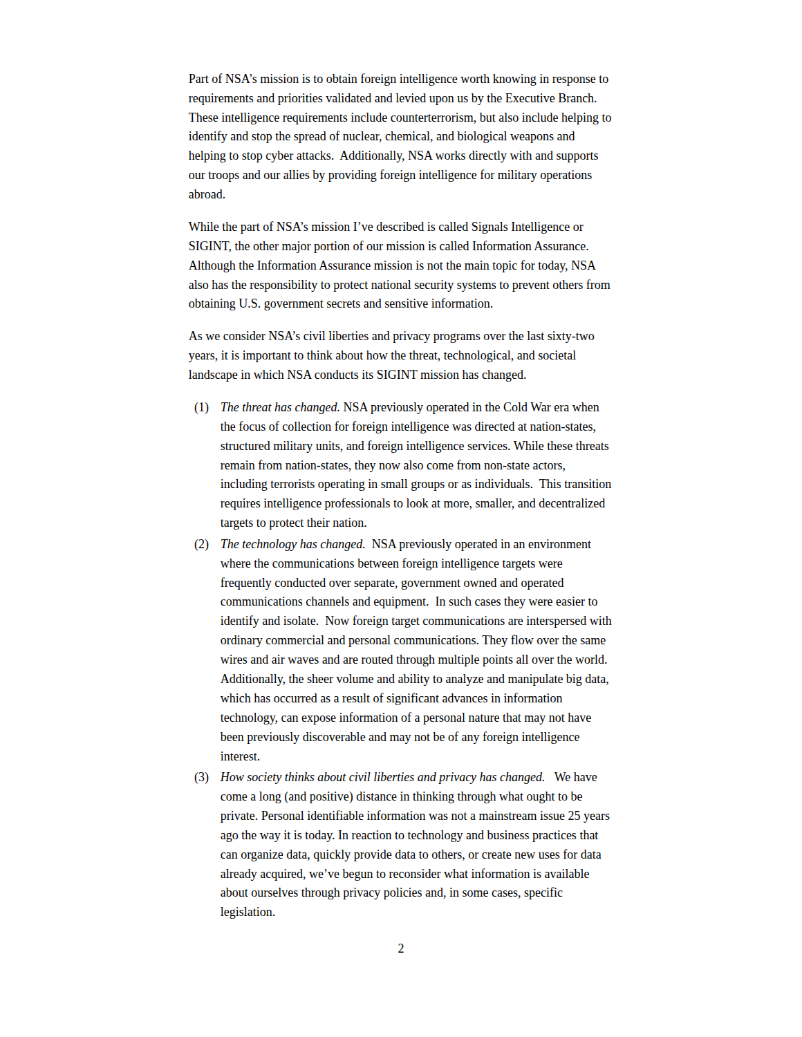Part of NSA’s mission is to obtain foreign intelligence worth knowing in response to requirements and priorities validated and levied upon us by the Executive Branch. These intelligence requirements include counterterrorism, but also include helping to identify and stop the spread of nuclear, chemical, and biological weapons and helping to stop cyber attacks. Additionally, NSA works directly with and supports our troops and our allies by providing foreign intelligence for military operations abroad.
While the part of NSA’s mission I’ve described is called Signals Intelligence or SIGINT, the other major portion of our mission is called Information Assurance. Although the Information Assurance mission is not the main topic for today, NSA also has the responsibility to protect national security systems to prevent others from obtaining U.S. government secrets and sensitive information.
As we consider NSA’s civil liberties and privacy programs over the last sixty-two years, it is important to think about how the threat, technological, and societal landscape in which NSA conducts its SIGINT mission has changed.
(1) The threat has changed. NSA previously operated in the Cold War era when the focus of collection for foreign intelligence was directed at nation-states, structured military units, and foreign intelligence services. While these threats remain from nation-states, they now also come from non-state actors, including terrorists operating in small groups or as individuals. This transition requires intelligence professionals to look at more, smaller, and decentralized targets to protect their nation.
(2) The technology has changed. NSA previously operated in an environment where the communications between foreign intelligence targets were frequently conducted over separate, government owned and operated communications channels and equipment. In such cases they were easier to identify and isolate. Now foreign target communications are interspersed with ordinary commercial and personal communications. They flow over the same wires and air waves and are routed through multiple points all over the world. Additionally, the sheer volume and ability to analyze and manipulate big data, which has occurred as a result of significant advances in information technology, can expose information of a personal nature that may not have been previously discoverable and may not be of any foreign intelligence interest.
(3) How society thinks about civil liberties and privacy has changed. We have come a long (and positive) distance in thinking through what ought to be private. Personal identifiable information was not a mainstream issue 25 years ago the way it is today. In reaction to technology and business practices that can organize data, quickly provide data to others, or create new uses for data already acquired, we’ve begun to reconsider what information is available about ourselves through privacy policies and, in some cases, specific legislation.
2